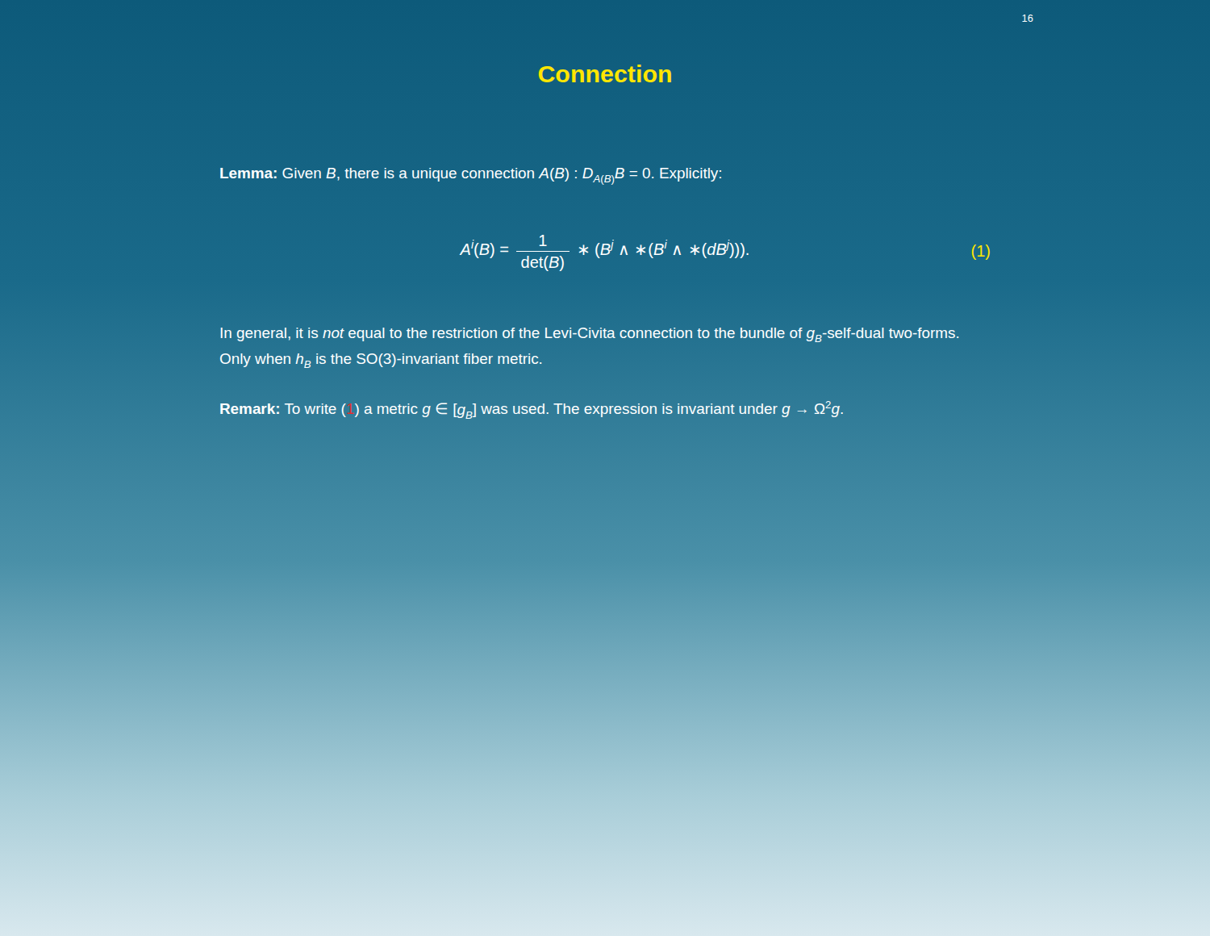16
Connection
Lemma: Given B, there is a unique connection A(B) : DA(B)B = 0. Explicitly:
Ai(B) = 1 det(B) ∗ (Bj ∧ ∗(Bi ∧ ∗(dBj))). (1)
In general, it is not equal to the restriction of the Levi-Civita connection to the bundle of gB-self-dual two-forms. Only when hB is the SO(3)-invariant fiber metric.
Remark: To write (1) a metric g ∈ [gB] was used. The expression is invariant under g → Ω2g.